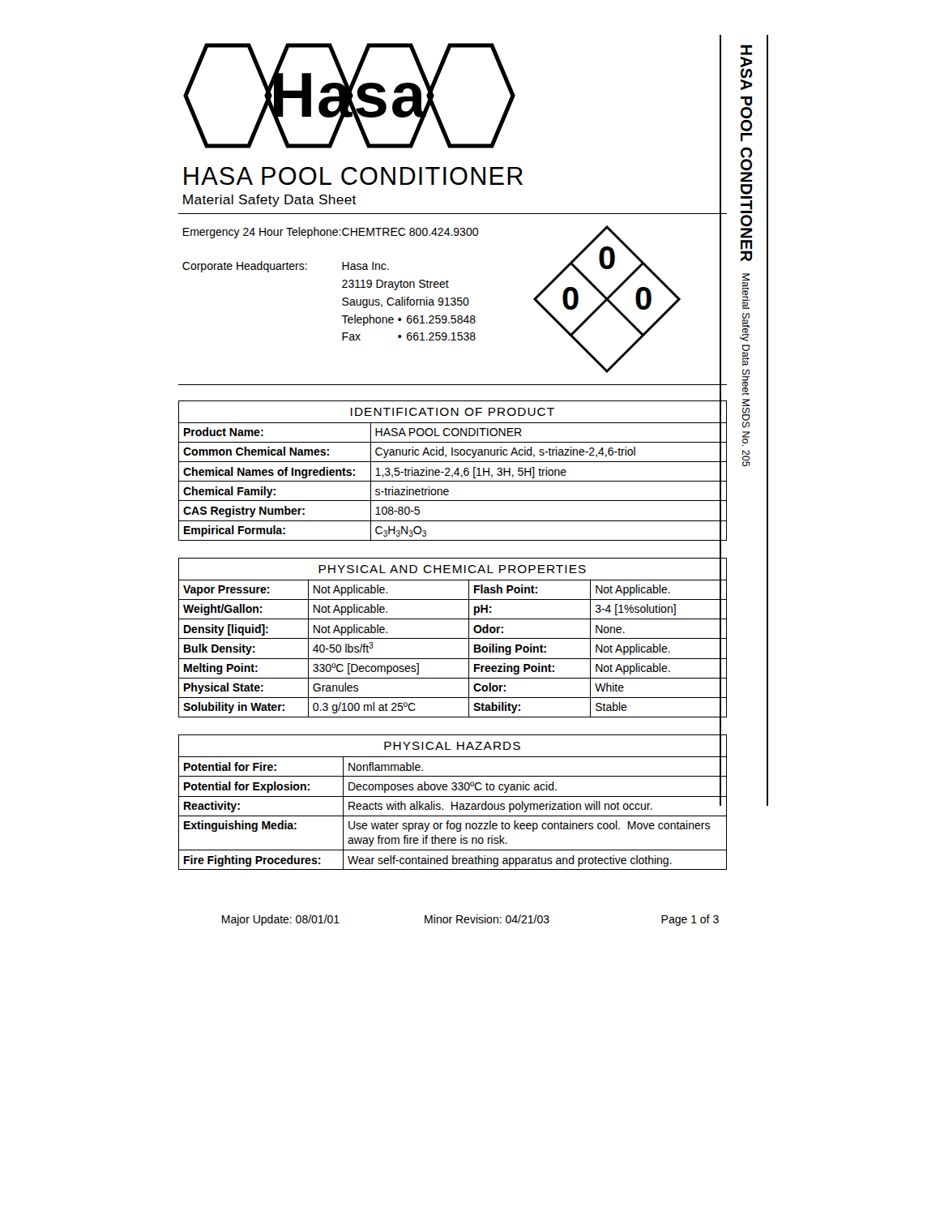HASA POOL CONDITIONER Material Safety Data Sheet MSDS No. 205
Hasa
HASA POOL CONDITIONER
Material Safety Data Sheet
Emergency 24 Hour Telephone:
CHEMTREC 800.424.9300
Corporate Headquarters:
Hasa Inc.
23119 Drayton Street
Saugus, California 91350
Telephone•661.259.5848 Fax•661.259.1538
0 0 0
| IDENTIFICATION OF PRODUCT |
| --- |
| Product Name: | HASA POOL CONDITIONER |
| Common Chemical Names: | Cyanuric Acid, Isocyanuric Acid, s-triazine-2,4,6-triol |
| Chemical Names of Ingredients: | 1,3,5-triazine-2,4,6 [1H, 3H, 5H] trione |
| Chemical Family: | s-triazinetrione |
| CAS Registry Number: | 108-80-5 |
| Empirical Formula: | C 3 H 3 N 3 O 3 |
| PHYSICAL AND CHEMICAL PROPERTIES |
| --- |
| Vapor Pressure: | Not Applicable. | Flash Point: | Not Applicable. |
| Weight/Gallon: | Not Applicable. | pH: | 3-4 [1%solution] |
| Density [liquid]: | Not Applicable. | Odor: | None. |
| Bulk Density: | 40-50 lbs/ft 3 | Boiling Point: | Not Applicable. |
| Melting Point: | 330ºC [Decomposes] | Freezing Point: | Not Applicable. |
| Physical State: | Granules | Color: | White |
| Solubility in Water: | 0.3 g/100 ml at 25ºC | Stability: | Stable |
| PHYSICAL HAZARDS |
| --- |
| Potential for Fire: | Nonflammable. |
| Potential for Explosion: | Decomposes above 330ºC to cyanic acid. |
| Reactivity: | Reacts with alkalis. Hazardous polymerization will not occur. |
| Extinguishing Media: | Use water spray or fog nozzle to keep containers cool. Move containers away from fire if there is no risk. |
| Fire Fighting Procedures: | Wear self-contained breathing apparatus and protective clothing. |
Major Update: 08/01/01
Minor Revision: 04/21/03
Page 1 of 3